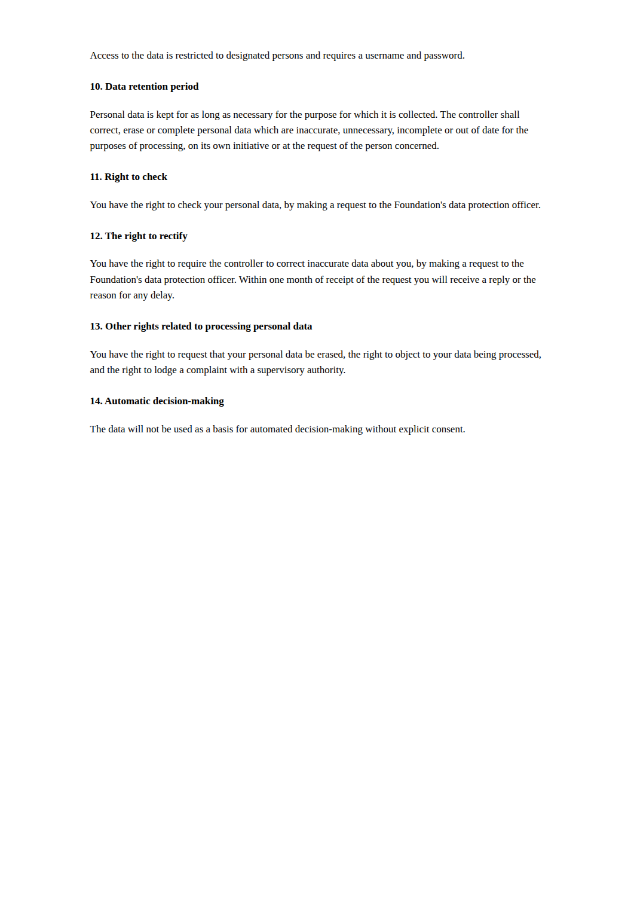Access to the data is restricted to designated persons and requires a username and password.
10. Data retention period
Personal data is kept for as long as necessary for the purpose for which it is collected. The controller shall correct, erase or complete personal data which are inaccurate, unnecessary, incomplete or out of date for the purposes of processing, on its own initiative or at the request of the person concerned.
11. Right to check
You have the right to check your personal data, by making a request to the Foundation's data protection officer.
12. The right to rectify
You have the right to require the controller to correct inaccurate data about you, by making a request to the Foundation's data protection officer. Within one month of receipt of the request you will receive a reply or the reason for any delay.
13. Other rights related to processing personal data
You have the right to request that your personal data be erased, the right to object to your data being processed, and the right to lodge a complaint with a supervisory authority.
14. Automatic decision-making
The data will not be used as a basis for automated decision-making without explicit consent.